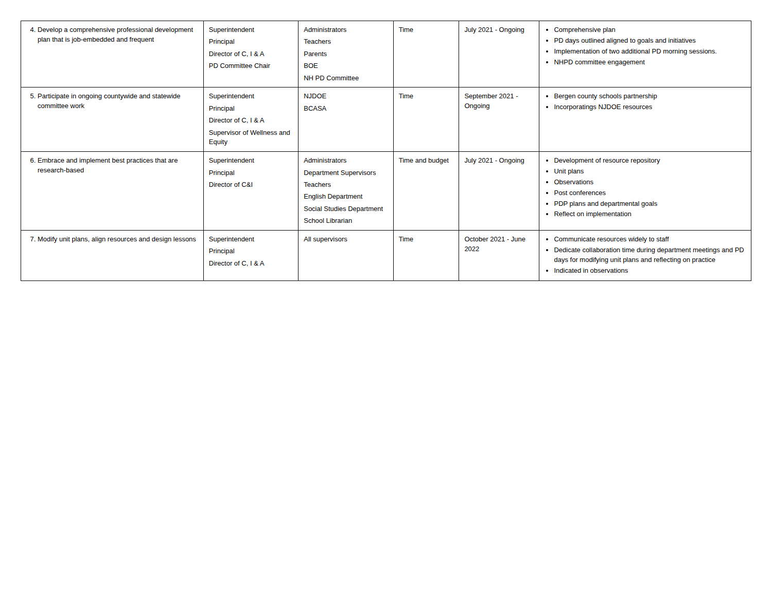| Develop a comprehensive professional development plan that is job-embedded and frequent | Superintendent Principal Director of C, I & A PD Committee Chair | Administrators Teachers Parents BOE NH PD Committee | Time | July 2021 - Ongoing | Comprehensive plan PD days outlined aligned to goals and initiatives Implementation of two additional PD morning sessions. NHPD committee engagement |
| Participate in ongoing countywide and statewide committee work | Superintendent Principal Director of C, I & A Supervisor of Wellness and Equity | NJDOE BCASA | Time | September 2021 - Ongoing | Bergen county schools partnership Incorporatings NJDOE resources |
| Embrace and implement best practices that are research-based | Superintendent Principal Director of C&I | Administrators Department Supervisors Teachers English Department Social Studies Department School Librarian | Time and budget | July 2021 - Ongoing | Development of resource repository Unit plans Observations Post conferences PDP plans and departmental goals Reflect on implementation |
| Modify unit plans, align resources and design lessons | Superintendent Principal Director of C, I & A | All supervisors | Time | October 2021 - June 2022 | Communicate resources widely to staff Dedicate collaboration time during department meetings and PD days for modifying unit plans and reflecting on practice Indicated in observations |